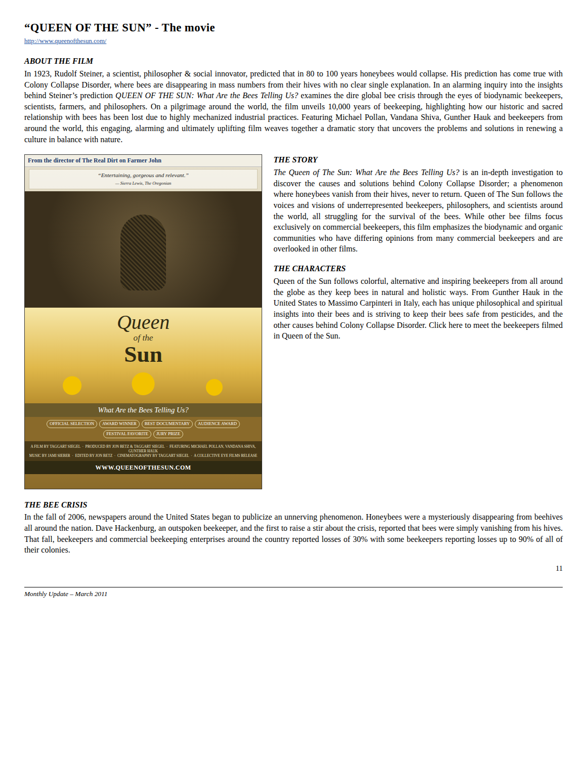“QUEEN OF THE SUN” - The movie
http://www.queenofthesun.com/
ABOUT THE FILM
In 1923, Rudolf Steiner, a scientist, philosopher & social innovator, predicted that in 80 to 100 years honeybees would collapse. His prediction has come true with Colony Collapse Disorder, where bees are disappearing in mass numbers from their hives with no clear single explanation. In an alarming inquiry into the insights behind Steiner’s prediction QUEEN OF THE SUN: What Are the Bees Telling Us? examines the dire global bee crisis through the eyes of biodynamic beekeepers, scientists, farmers, and philosophers. On a pilgrimage around the world, the film unveils 10,000 years of beekeeping, highlighting how our historic and sacred relationship with bees has been lost due to highly mechanized industrial practices. Featuring Michael Pollan, Vandana Shiva, Gunther Hauk and beekeepers from around the world, this engaging, alarming and ultimately uplifting film weaves together a dramatic story that uncovers the problems and solutions in renewing a culture in balance with nature.
From the director of The Real Dirt on Farmer John
“Entertaining, gorgeous and relevant.”
— Sierra Lewis, The Oregonian
Queen
of the
Sun
What Are the Bees Telling Us?
OFFICIAL SELECTION AWARD WINNER BEST DOCUMENTARY AUDIENCE AWARD FESTIVAL FAVORITE JURY PRIZE
A FILM BY TAGGART SIEGEL · PRODUCED BY JON BETZ & TAGGART SIEGEL · FEATURING MICHAEL POLLAN, VANDANA SHIVA, GUNTHER HAUK
MUSIC BY JAMI SIEBER · EDITED BY JON BETZ · CINEMATOGRAPHY BY TAGGART SIEGEL · A COLLECTIVE EYE FILMS RELEASE
WWW.QUEENOFTHESUN.COM
THE STORY
The Queen of The Sun: What Are the Bees Telling Us? is an in-depth investigation to discover the causes and solutions behind Colony Collapse Disorder; a phenomenon where honeybees vanish from their hives, never to return. Queen of The Sun follows the voices and visions of underrepresented beekeepers, philosophers, and scientists around the world, all struggling for the survival of the bees. While other bee films focus exclusively on commercial beekeepers, this film emphasizes the biodynamic and organic communities who have differing opinions from many commercial beekeepers and are overlooked in other films.
THE CHARACTERS
Queen of the Sun follows colorful, alternative and inspiring beekeepers from all around the globe as they keep bees in natural and holistic ways. From Gunther Hauk in the United States to Massimo Carpinteri in Italy, each has unique philosophical and spiritual insights into their bees and is striving to keep their bees safe from pesticides, and the other causes behind Colony Collapse Disorder. Click here to meet the beekeepers filmed in Queen of the Sun.
THE BEE CRISIS
In the fall of 2006, newspapers around the United States began to publicize an unnerving phenomenon. Honeybees were a mysteriously disappearing from beehives all around the nation. Dave Hackenburg, an outspoken beekeeper, and the first to raise a stir about the crisis, reported that bees were simply vanishing from his hives. That fall, beekeepers and commercial beekeeping enterprises around the country reported losses of 30% with some beekeepers reporting losses up to 90% of all of their colonies.
11
Monthly Update – March 2011